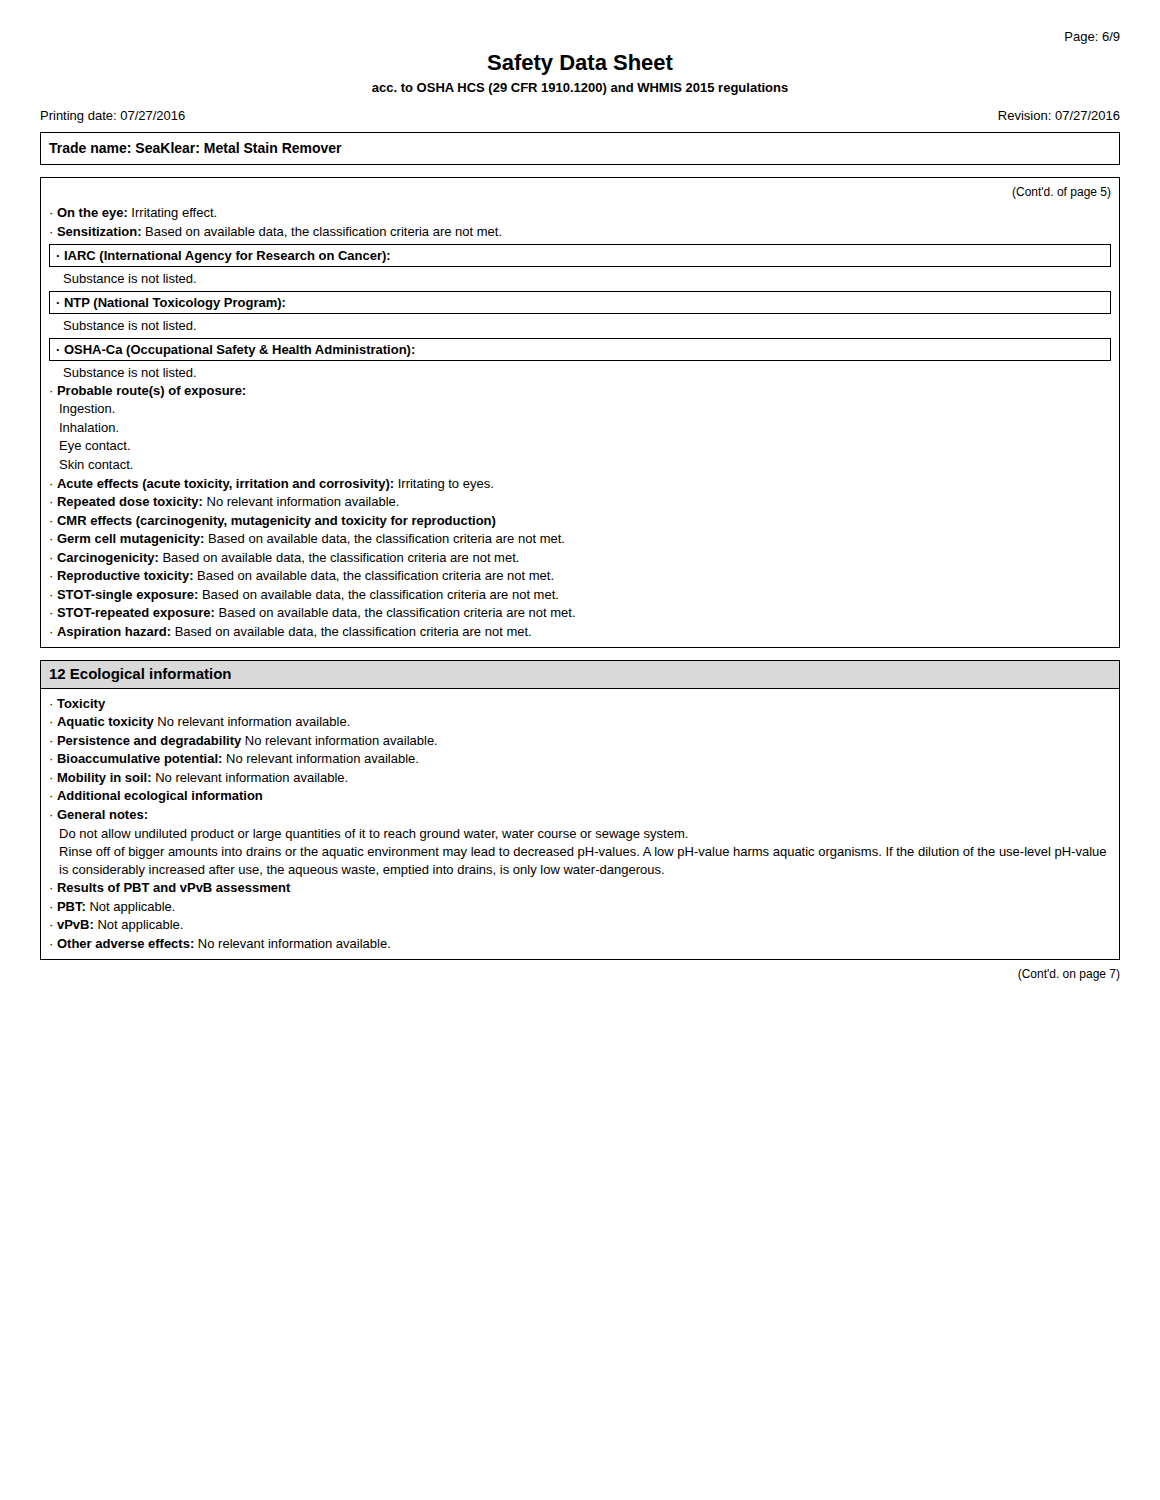Page: 6/9
Safety Data Sheet
acc. to OSHA HCS (29 CFR 1910.1200) and WHMIS 2015 regulations
Printing date: 07/27/2016 Revision: 07/27/2016
Trade name: SeaKlear: Metal Stain Remover
(Cont'd. of page 5)
On the eye: Irritating effect.
Sensitization: Based on available data, the classification criteria are not met.
IARC (International Agency for Research on Cancer):
Substance is not listed.
NTP (National Toxicology Program):
Substance is not listed.
OSHA-Ca (Occupational Safety & Health Administration):
Substance is not listed.
Probable route(s) of exposure:
Ingestion.
Inhalation.
Eye contact.
Skin contact.
Acute effects (acute toxicity, irritation and corrosivity): Irritating to eyes.
Repeated dose toxicity: No relevant information available.
CMR effects (carcinogenity, mutagenicity and toxicity for reproduction)
Germ cell mutagenicity: Based on available data, the classification criteria are not met.
Carcinogenicity: Based on available data, the classification criteria are not met.
Reproductive toxicity: Based on available data, the classification criteria are not met.
STOT-single exposure: Based on available data, the classification criteria are not met.
STOT-repeated exposure: Based on available data, the classification criteria are not met.
Aspiration hazard: Based on available data, the classification criteria are not met.
12 Ecological information
Toxicity
Aquatic toxicity No relevant information available.
Persistence and degradability No relevant information available.
Bioaccumulative potential: No relevant information available.
Mobility in soil: No relevant information available.
Additional ecological information
General notes:
Do not allow undiluted product or large quantities of it to reach ground water, water course or sewage system.
Rinse off of bigger amounts into drains or the aquatic environment may lead to decreased pH-values. A low pH-value harms aquatic organisms. If the dilution of the use-level pH-value is considerably increased after use, the aqueous waste, emptied into drains, is only low water-dangerous.
Results of PBT and vPvB assessment
PBT: Not applicable.
vPvB: Not applicable.
Other adverse effects: No relevant information available.
(Cont'd. on page 7)